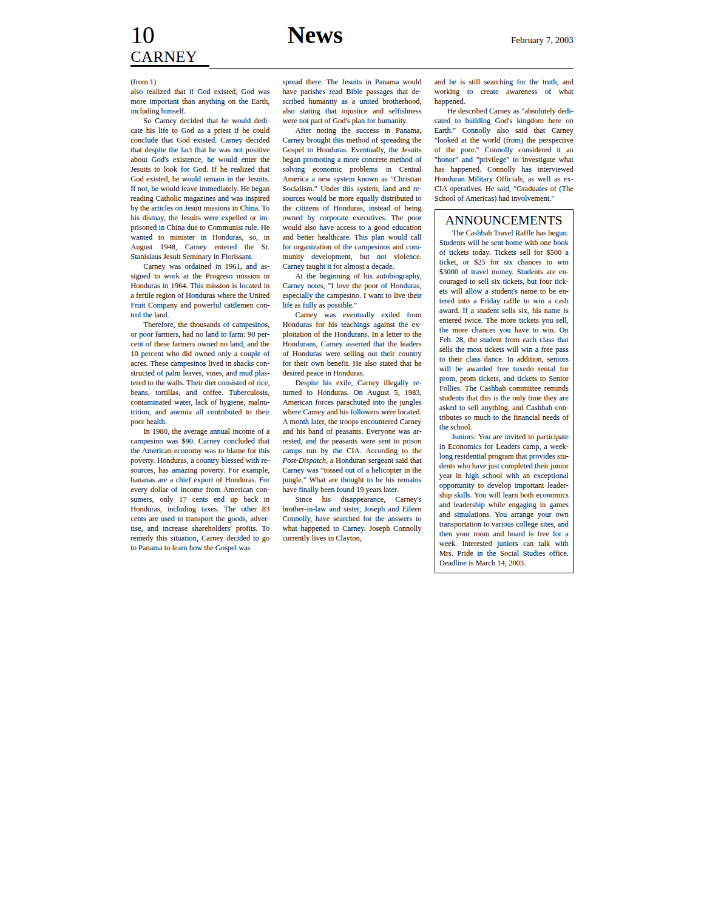10
News
February 7, 2003
CARNEY
(from 1)
also realized that if God existed, God was more important than anything on the Earth, including himself.
So Carney decided that he would dedicate his life to God as a priest if he could conclude that God existed. Carney decided that despite the fact that he was not positive about God's existence, he would enter the Jesuits to look for God. If he realized that God existed, he would remain in the Jesuits. If not, he would leave immediately. He began reading Catholic magazines and was inspired by the articles on Jesuit missions in China. To his dismay, the Jesuits were expelled or imprisoned in China due to Communist rule. He wanted to minister in Honduras, so, in August 1948, Carney entered the St. Stanislaus Jesuit Seminary in Florissant.
Carney was ordained in 1961, and assigned to work at the Progreso mission in Honduras in 1964. This mission is located in a fertile region of Honduras where the United Fruit Company and powerful cattlemen control the land.
Therefore, the thousands of campesinos, or poor farmers, had no land to farm: 90 percent of these farmers owned no land, and the 10 percent who did owned only a couple of acres. These campesinos lived in shacks constructed of palm leaves, vines, and mud plastered to the walls. Their diet consisted of rice, beans, tortillas, and coffee. Tuberculosis, contaminated water, lack of hygiene, malnutrition, and anemia all contributed to their poor health.
In 1980, the average annual income of a campesino was $90. Carney concluded that the American economy was to blame for this poverty. Honduras, a country blessed with resources, has amazing poverty. For example, bananas are a chief export of Honduras. For every dollar of income from American consumers, only 17 cents end up back in Honduras, including taxes. The other 83 cents are used to transport the goods, advertise, and increase shareholders' profits. To remedy this situation, Carney decided to go to Panama to learn how the Gospel was
spread there. The Jesuits in Panama would have parishes read Bible passages that described humanity as a united brotherhood, also stating that injustice and selfishness were not part of God's plan for humanity.
After noting the success in Panama, Carney brought this method of spreading the Gospel to Honduras. Eventually, the Jesuits began promoting a more concrete method of solving economic problems in Central America a new system known as "Christian Socialism." Under this system, land and resources would be more equally distributed to the citizens of Honduras, instead of being owned by corporate executives. The poor would also have access to a good education and better healthcare. This plan would call for organization of the campesinos and community development, but not violence. Carney taught it for almost a decade.
At the beginning of his autobiography, Carney notes, "I love the poor of Honduras, especially the campesino. I want to live their life as fully as possible."
Carney was eventually exiled from Honduras for his teachings against the exploitation of the Hondurans. In a letter to the Hondurans, Carney asserted that the leaders of Honduras were selling out their country for their own benefit. He also stated that he desired peace in Honduras.
Despite his exile, Carney illegally returned to Honduras. On August 5, 1983, American forces parachuted into the jungles where Carney and his followers were located. A month later, the troops encountered Carney and his band of peasants. Everyone was arrested, and the peasants were sent to prison camps run by the CIA. According to the Post-Dispatch, a Honduran sergeant said that Carney was "tossed out of a helicopter in the jungle." What are thought to be his remains have finally been found 19 years later.
Since his disappearance, Carney's brother-in-law and sister, Joseph and Eileen Connolly, have searched for the answers to what happened to Carney. Joseph Connolly currently lives in Clayton,
and he is still searching for the truth, and working to create awareness of what happened.
He described Carney as "absolutely dedicated to building God's kingdom here on Earth." Connolly also said that Carney "looked at the world (from) the perspective of the poor." Connolly considered it an "honor" and "privilege" to investigate what has happened. Connolly has interviewed Honduran Military Officials, as well as ex-CIA operatives. He said, "Graduates of (The School of Americas) had involvement."
ANNOUNCEMENTS
The Cashbah Travel Raffle has begun. Students will be sent home with one book of tickets today. Tickets sell for $500 a ticket, or $25 for six chances to win $3000 of travel money. Students are encouraged to sell six tickets, but four tickets will allow a student's name to be entered into a Friday raffle to win a cash award. If a student sells six, his name is entered twice. The more tickets you sell, the more chances you have to win. On Feb. 28, the student from each class that sells the most tickets will win a free pass to their class dance. In addition, seniors will be awarded free tuxedo rental for prom, prom tickets, and tickets to Senior Follies. The Cashbah committee reminds students that this is the only time they are asked to sell anything, and Cashbah contributes so much to the financial needs of the school.
Juniors: You are invited to participate in Economics for Leaders camp, a weeklong residential program that provides students who have just completed their junior year in high school with an exceptional opportunity to develop important leadership skills. You will learn both economics and leadership while engaging in games and simulations. You arrange your own transportation to various college sites, and then your room and board is free for a week. Interested juniors can talk with Mrs. Pride in the Social Studies office. Deadline is March 14, 2003.